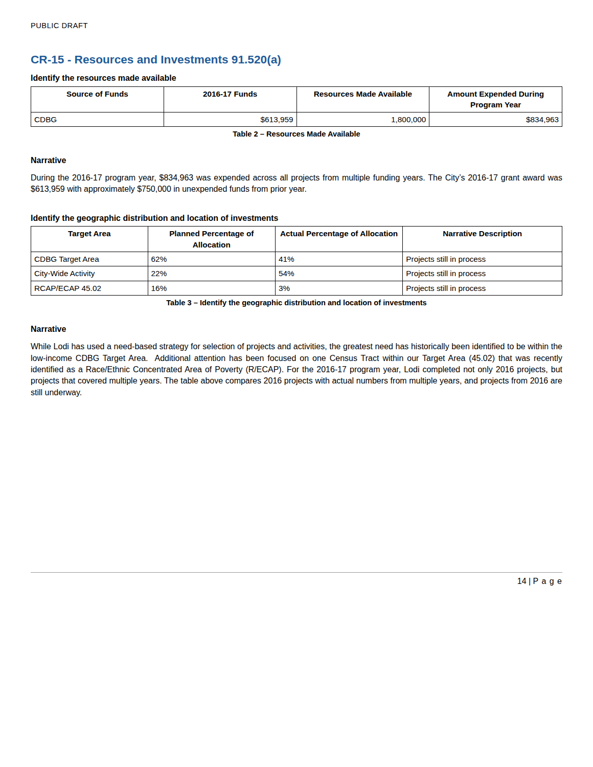PUBLIC DRAFT
CR-15 - Resources and Investments 91.520(a)
Identify the resources made available
| Source of Funds | 2016-17 Funds | Resources Made Available | Amount Expended During Program Year |
| --- | --- | --- | --- |
| CDBG | $613,959 | 1,800,000 | $834,963 |
Table 2 – Resources Made Available
Narrative
During the 2016-17 program year, $834,963 was expended across all projects from multiple funding years. The City’s 2016-17 grant award was $613,959 with approximately $750,000 in unexpended funds from prior year.
Identify the geographic distribution and location of investments
| Target Area | Planned Percentage of Allocation | Actual Percentage of Allocation | Narrative Description |
| --- | --- | --- | --- |
| CDBG Target Area | 62% | 41% | Projects still in process |
| City-Wide Activity | 22% | 54% | Projects still in process |
| RCAP/ECAP 45.02 | 16% | 3% | Projects still in process |
Table 3 – Identify the geographic distribution and location of investments
Narrative
While Lodi has used a need-based strategy for selection of projects and activities, the greatest need has historically been identified to be within the low-income CDBG Target Area. Additional attention has been focused on one Census Tract within our Target Area (45.02) that was recently identified as a Race/Ethnic Concentrated Area of Poverty (R/ECAP). For the 2016-17 program year, Lodi completed not only 2016 projects, but projects that covered multiple years. The table above compares 2016 projects with actual numbers from multiple years, and projects from 2016 are still underway.
14 | P a g e